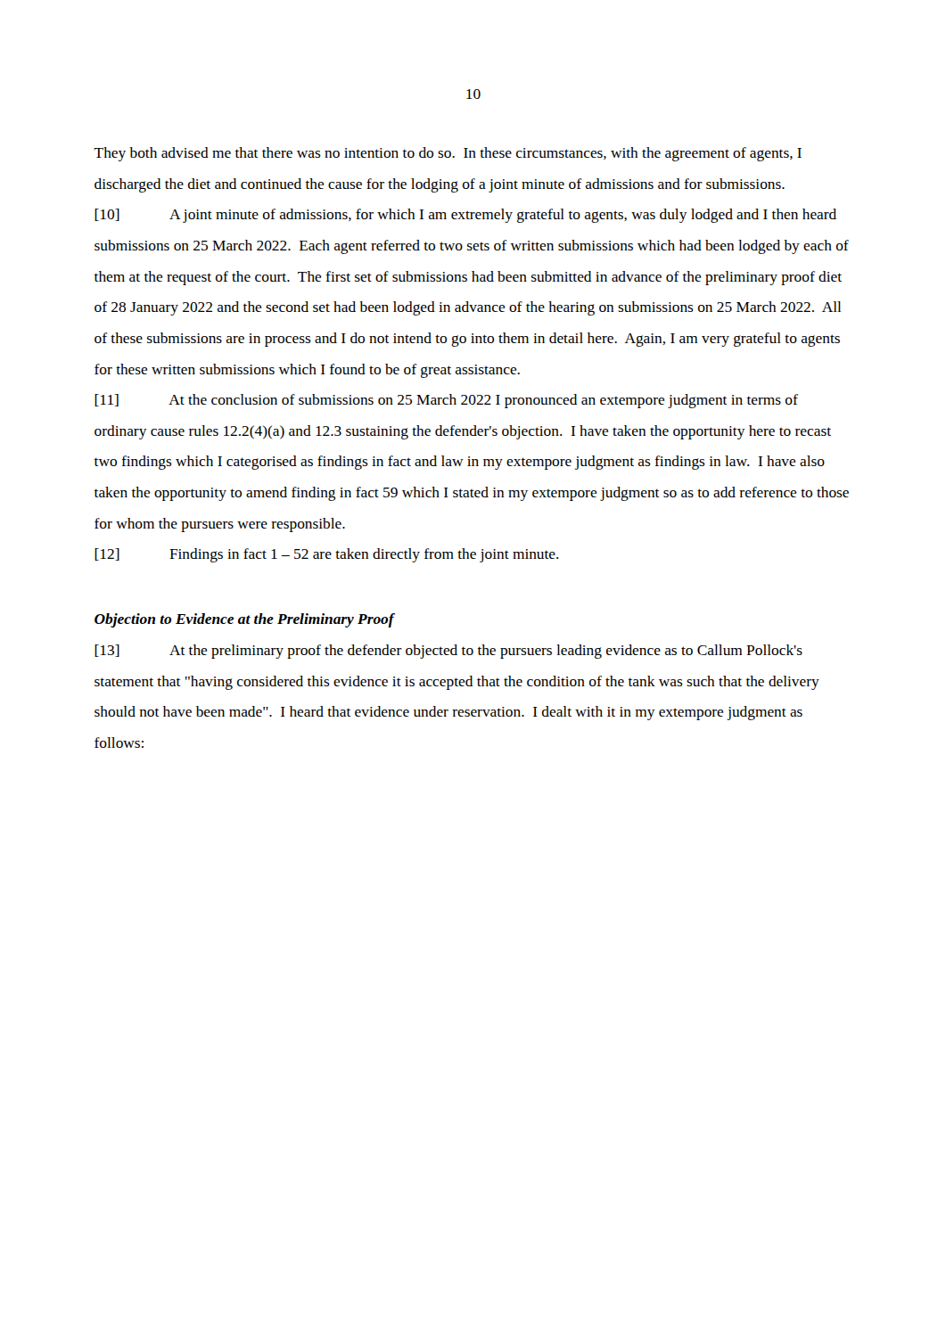10
They both advised me that there was no intention to do so. In these circumstances, with the agreement of agents, I discharged the diet and continued the cause for the lodging of a joint minute of admissions and for submissions.
[10] A joint minute of admissions, for which I am extremely grateful to agents, was duly lodged and I then heard submissions on 25 March 2022. Each agent referred to two sets of written submissions which had been lodged by each of them at the request of the court. The first set of submissions had been submitted in advance of the preliminary proof diet of 28 January 2022 and the second set had been lodged in advance of the hearing on submissions on 25 March 2022. All of these submissions are in process and I do not intend to go into them in detail here. Again, I am very grateful to agents for these written submissions which I found to be of great assistance.
[11] At the conclusion of submissions on 25 March 2022 I pronounced an extempore judgment in terms of ordinary cause rules 12.2(4)(a) and 12.3 sustaining the defender's objection. I have taken the opportunity here to recast two findings which I categorised as findings in fact and law in my extempore judgment as findings in law. I have also taken the opportunity to amend finding in fact 59 which I stated in my extempore judgment so as to add reference to those for whom the pursuers were responsible.
[12] Findings in fact 1 – 52 are taken directly from the joint minute.
Objection to Evidence at the Preliminary Proof
[13] At the preliminary proof the defender objected to the pursuers leading evidence as to Callum Pollock's statement that "having considered this evidence it is accepted that the condition of the tank was such that the delivery should not have been made". I heard that evidence under reservation. I dealt with it in my extempore judgment as follows: